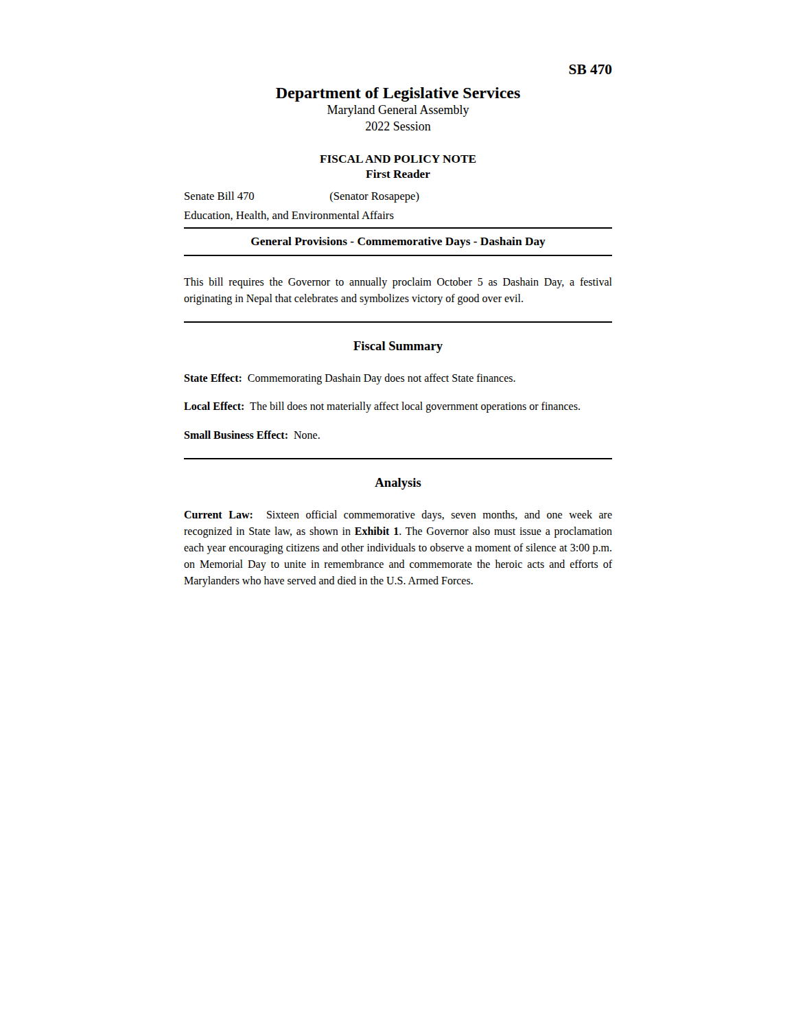SB 470
Department of Legislative Services
Maryland General Assembly
2022 Session
FISCAL AND POLICY NOTE
First Reader
| Senate Bill 470 | (Senator Rosapepe) | |
Education, Health, and Environmental Affairs
General Provisions - Commemorative Days - Dashain Day
This bill requires the Governor to annually proclaim October 5 as Dashain Day, a festival originating in Nepal that celebrates and symbolizes victory of good over evil.
Fiscal Summary
State Effect: Commemorating Dashain Day does not affect State finances.
Local Effect: The bill does not materially affect local government operations or finances.
Small Business Effect: None.
Analysis
Current Law: Sixteen official commemorative days, seven months, and one week are recognized in State law, as shown in Exhibit 1. The Governor also must issue a proclamation each year encouraging citizens and other individuals to observe a moment of silence at 3:00 p.m. on Memorial Day to unite in remembrance and commemorate the heroic acts and efforts of Marylanders who have served and died in the U.S. Armed Forces.